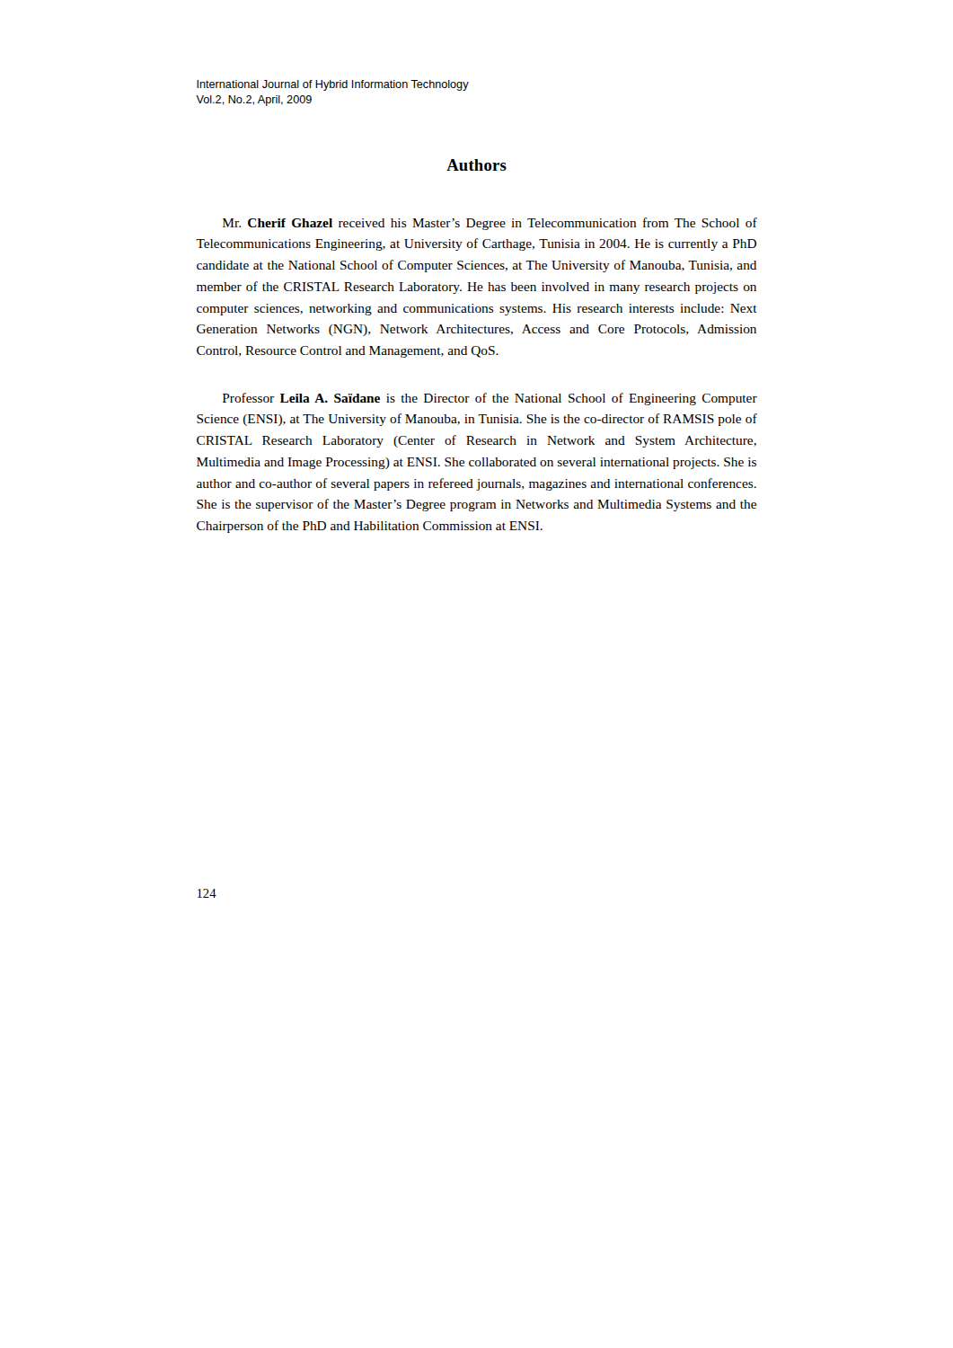International Journal of Hybrid Information Technology
Vol.2, No.2, April, 2009
Authors
Mr. Cherif Ghazel received his Master’s Degree in Telecommunication from The School of Telecommunications Engineering, at University of Carthage, Tunisia in 2004. He is currently a PhD candidate at the National School of Computer Sciences, at The University of Manouba, Tunisia, and member of the CRISTAL Research Laboratory. He has been involved in many research projects on computer sciences, networking and communications systems. His research interests include: Next Generation Networks (NGN), Network Architectures, Access and Core Protocols, Admission Control, Resource Control and Management, and QoS.
Professor Leila A. Saïdane is the Director of the National School of Engineering Computer Science (ENSI), at The University of Manouba, in Tunisia. She is the co-director of RAMSIS pole of CRISTAL Research Laboratory (Center of Research in Network and System Architecture, Multimedia and Image Processing) at ENSI. She collaborated on several international projects. She is author and co-author of several papers in refereed journals, magazines and international conferences. She is the supervisor of the Master’s Degree program in Networks and Multimedia Systems and the Chairperson of the PhD and Habilitation Commission at ENSI.
124